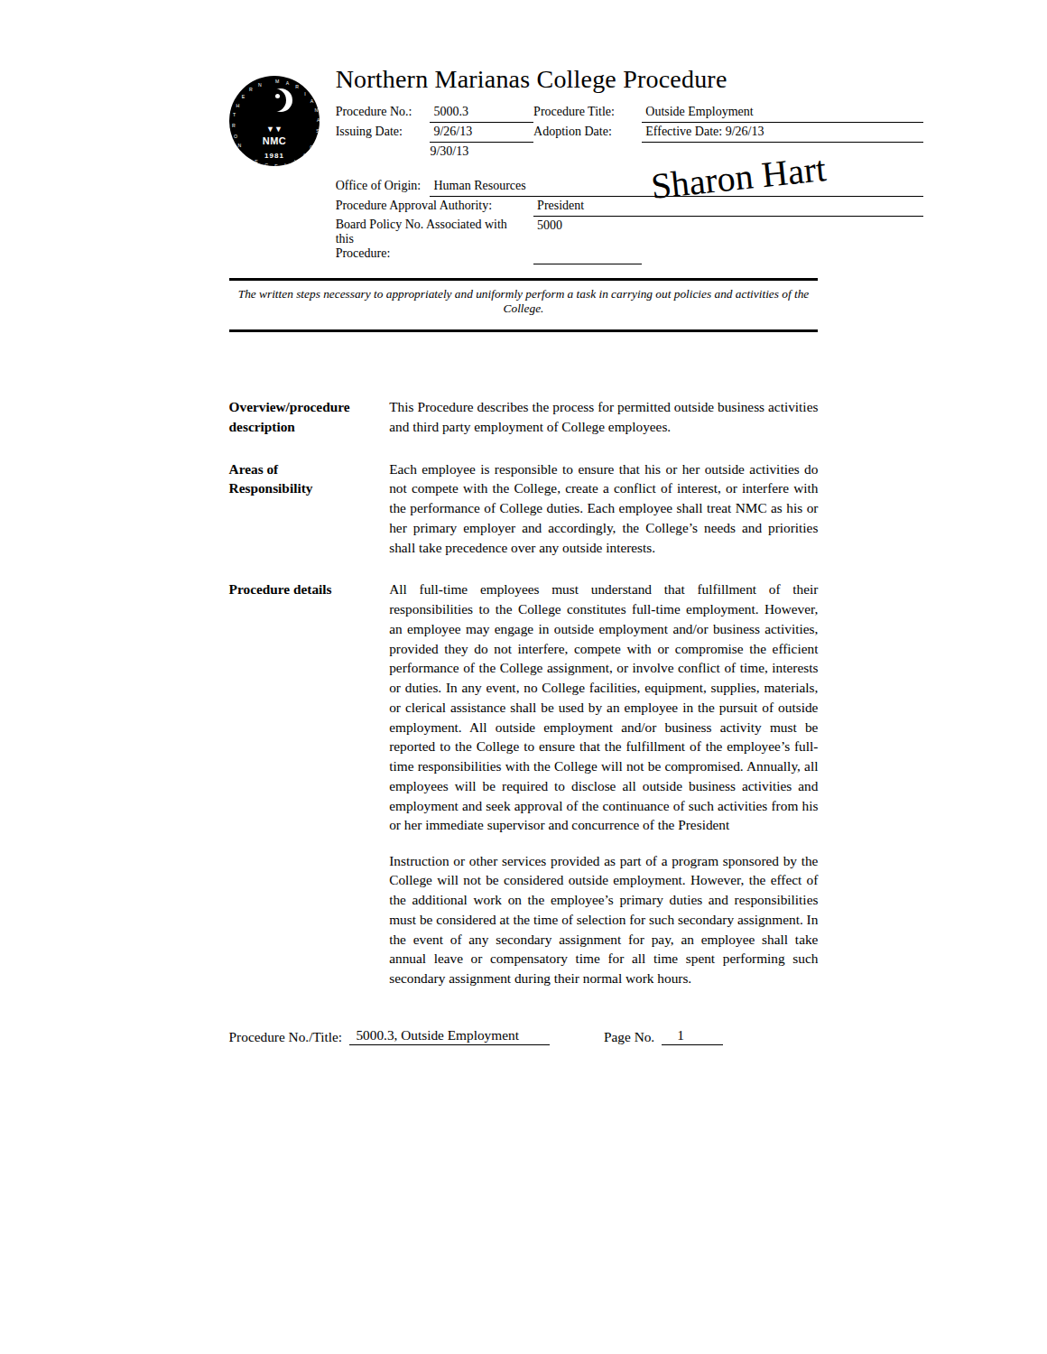N O R T H E R N M A R I A N A S C O L L E G E
▼▼
NMC
1981
Northern Marianas College Procedure
| Procedure No.: | 5000.3 | Procedure Title: | Outside Employment |
| Issuing Date: | 9/26/13 | Adoption Date: | Effective Date: 9/26/13 |
| | 9/30/13 |
| Office of Origin: | Human Resources | Sharon Hart |
| Procedure Approval Authority: | President | |
| Board Policy No. Associated with this Procedure: | 5000 | |
The written steps necessary to appropriately and uniformly perform a task in carrying out policies and activities of the College.
Overview/procedure
description
This Procedure describes the process for permitted outside business activities and third party employment of College employees.
Areas of
Responsibility
Each employee is responsible to ensure that his or her outside activities do not compete with the College, create a conflict of interest, or interfere with the performance of College duties. Each employee shall treat NMC as his or her primary employer and accordingly, the College’s needs and priorities shall take precedence over any outside interests.
Procedure details
All full-time employees must understand that fulfillment of their responsibilities to the College constitutes full-time employment. However, an employee may engage in outside employment and/or business activities, provided they do not interfere, compete with or compromise the efficient performance of the College assignment, or involve conflict of time, interests or duties. In any event, no College facilities, equipment, supplies, materials, or clerical assistance shall be used by an employee in the pursuit of outside employment. All outside employment and/or business activity must be reported to the College to ensure that the fulfillment of the employee’s full-time responsibilities with the College will not be compromised. Annually, all employees will be required to disclose all outside business activities and employment and seek approval of the continuance of such activities from his or her immediate supervisor and concurrence of the President
Instruction or other services provided as part of a program sponsored by the College will not be considered outside employment. However, the effect of the additional work on the employee’s primary duties and responsibilities must be considered at the time of selection for such secondary assignment. In the event of any secondary assignment for pay, an employee shall take annual leave or compensatory time for all time spent performing such secondary assignment during their normal work hours.
Procedure No./Title: 5000.3, Outside Employment Page No. 1